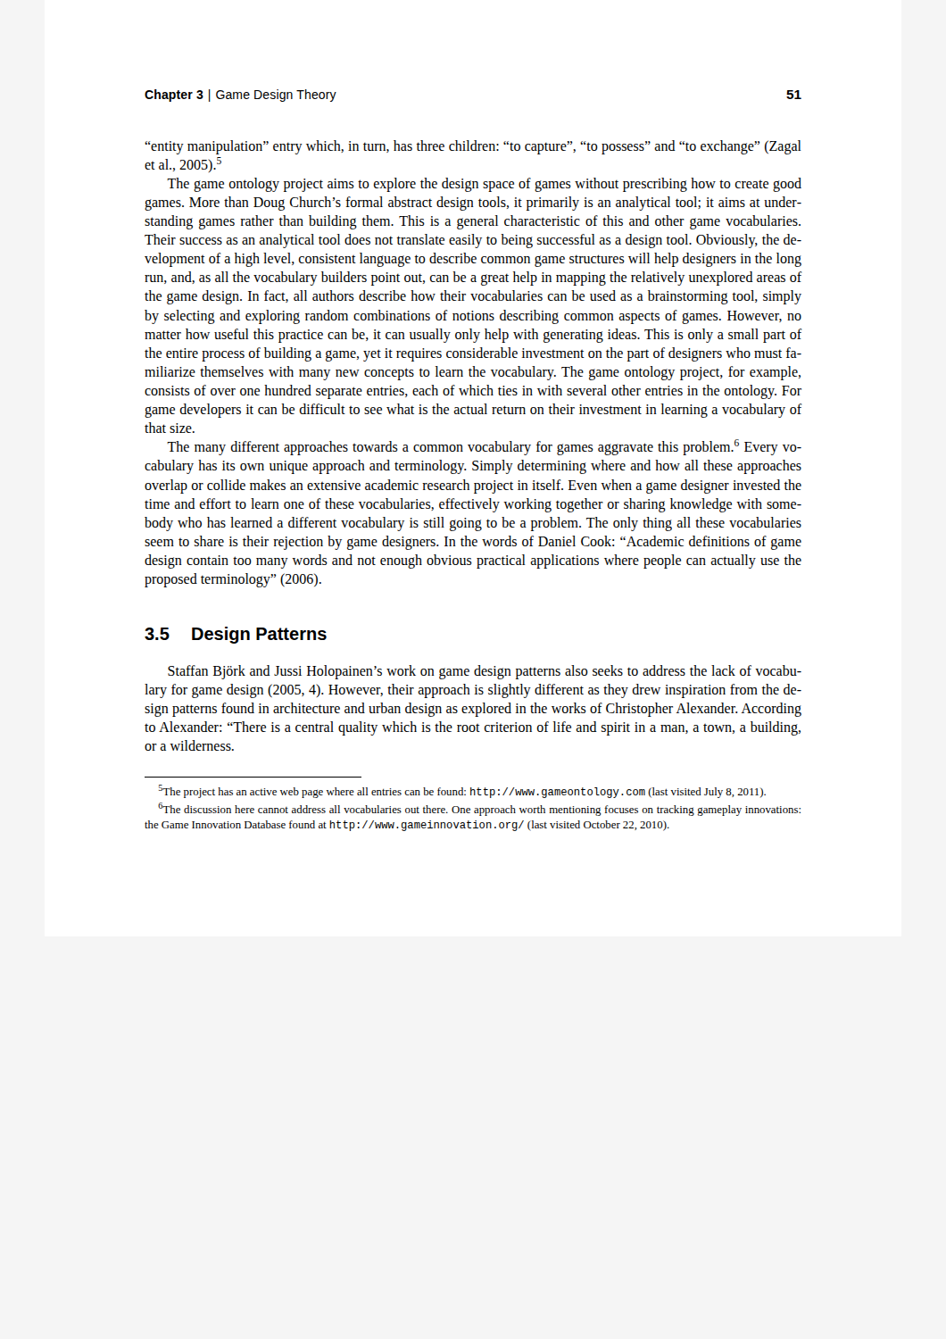Chapter 3|Game Design Theory
51
“entity manipulation” entry which, in turn, has three children: “to capture”, “to possess” and “to exchange” (Zagal et al., 2005).5
The game ontology project aims to explore the design space of games without prescribing how to create good games. More than Doug Church’s formal abstract design tools, it primarily is an analytical tool; it aims at understanding games rather than building them. This is a general characteristic of this and other game vocabularies. Their success as an analytical tool does not translate easily to being successful as a design tool. Obviously, the development of a high level, consistent language to describe common game structures will help designers in the long run, and, as all the vocabulary builders point out, can be a great help in mapping the relatively unexplored areas of the game design. In fact, all authors describe how their vocabularies can be used as a brainstorming tool, simply by selecting and exploring random combinations of notions describing common aspects of games. However, no matter how useful this practice can be, it can usually only help with generating ideas. This is only a small part of the entire process of building a game, yet it requires considerable investment on the part of designers who must familiarize themselves with many new concepts to learn the vocabulary. The game ontology project, for example, consists of over one hundred separate entries, each of which ties in with several other entries in the ontology. For game developers it can be difficult to see what is the actual return on their investment in learning a vocabulary of that size.
The many different approaches towards a common vocabulary for games aggravate this problem.6 Every vocabulary has its own unique approach and terminology. Simply determining where and how all these approaches overlap or collide makes an extensive academic research project in itself. Even when a game designer invested the time and effort to learn one of these vocabularies, effectively working together or sharing knowledge with somebody who has learned a different vocabulary is still going to be a problem. The only thing all these vocabularies seem to share is their rejection by game designers. In the words of Daniel Cook: “Academic definitions of game design contain too many words and not enough obvious practical applications where people can actually use the proposed terminology” (2006).
3.5 Design Patterns
Staffan Björk and Jussi Holopainen’s work on game design patterns also seeks to address the lack of vocabulary for game design (2005, 4). However, their approach is slightly different as they drew inspiration from the design patterns found in architecture and urban design as explored in the works of Christopher Alexander. According to Alexander: “There is a central quality which is the root criterion of life and spirit in a man, a town, a building, or a wilderness.
5The project has an active web page where all entries can be found: http://www.gameontology.com (last visited July 8, 2011).
6The discussion here cannot address all vocabularies out there. One approach worth mentioning focuses on tracking gameplay innovations: the Game Innovation Database found at http://www.gameinnovation.org/ (last visited October 22, 2010).